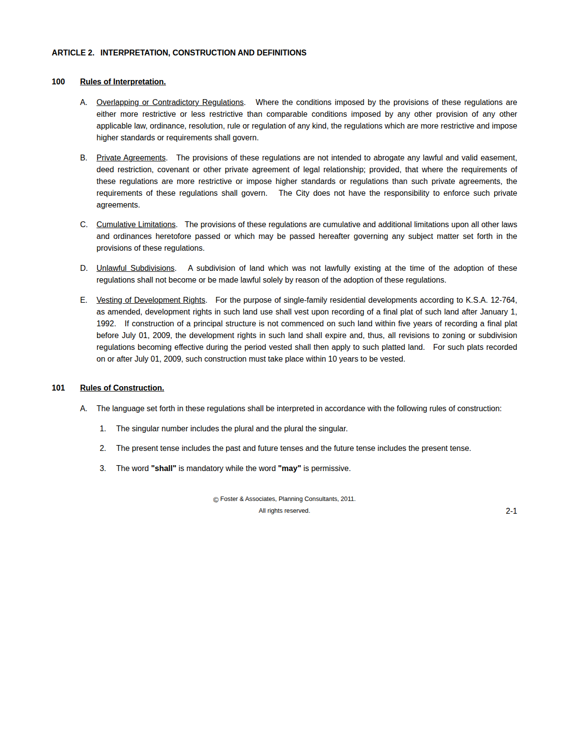ARTICLE 2. INTERPRETATION, CONSTRUCTION AND DEFINITIONS
100 Rules of Interpretation.
A. Overlapping or Contradictory Regulations. Where the conditions imposed by the provisions of these regulations are either more restrictive or less restrictive than comparable conditions imposed by any other provision of any other applicable law, ordinance, resolution, rule or regulation of any kind, the regulations which are more restrictive and impose higher standards or requirements shall govern.
B. Private Agreements. The provisions of these regulations are not intended to abrogate any lawful and valid easement, deed restriction, covenant or other private agreement of legal relationship; provided, that where the requirements of these regulations are more restrictive or impose higher standards or regulations than such private agreements, the requirements of these regulations shall govern. The City does not have the responsibility to enforce such private agreements.
C. Cumulative Limitations. The provisions of these regulations are cumulative and additional limitations upon all other laws and ordinances heretofore passed or which may be passed hereafter governing any subject matter set forth in the provisions of these regulations.
D. Unlawful Subdivisions. A subdivision of land which was not lawfully existing at the time of the adoption of these regulations shall not become or be made lawful solely by reason of the adoption of these regulations.
E. Vesting of Development Rights. For the purpose of single-family residential developments according to K.S.A. 12-764, as amended, development rights in such land use shall vest upon recording of a final plat of such land after January 1, 1992. If construction of a principal structure is not commenced on such land within five years of recording a final plat before July 01, 2009, the development rights in such land shall expire and, thus, all revisions to zoning or subdivision regulations becoming effective during the period vested shall then apply to such platted land. For such plats recorded on or after July 01, 2009, such construction must take place within 10 years to be vested.
101 Rules of Construction.
A. The language set forth in these regulations shall be interpreted in accordance with the following rules of construction:
1. The singular number includes the plural and the plural the singular.
2. The present tense includes the past and future tenses and the future tense includes the present tense.
3. The word "shall" is mandatory while the word "may" is permissive.
© Foster & Associates, Planning Consultants, 2011.
All rights reserved.
2-1